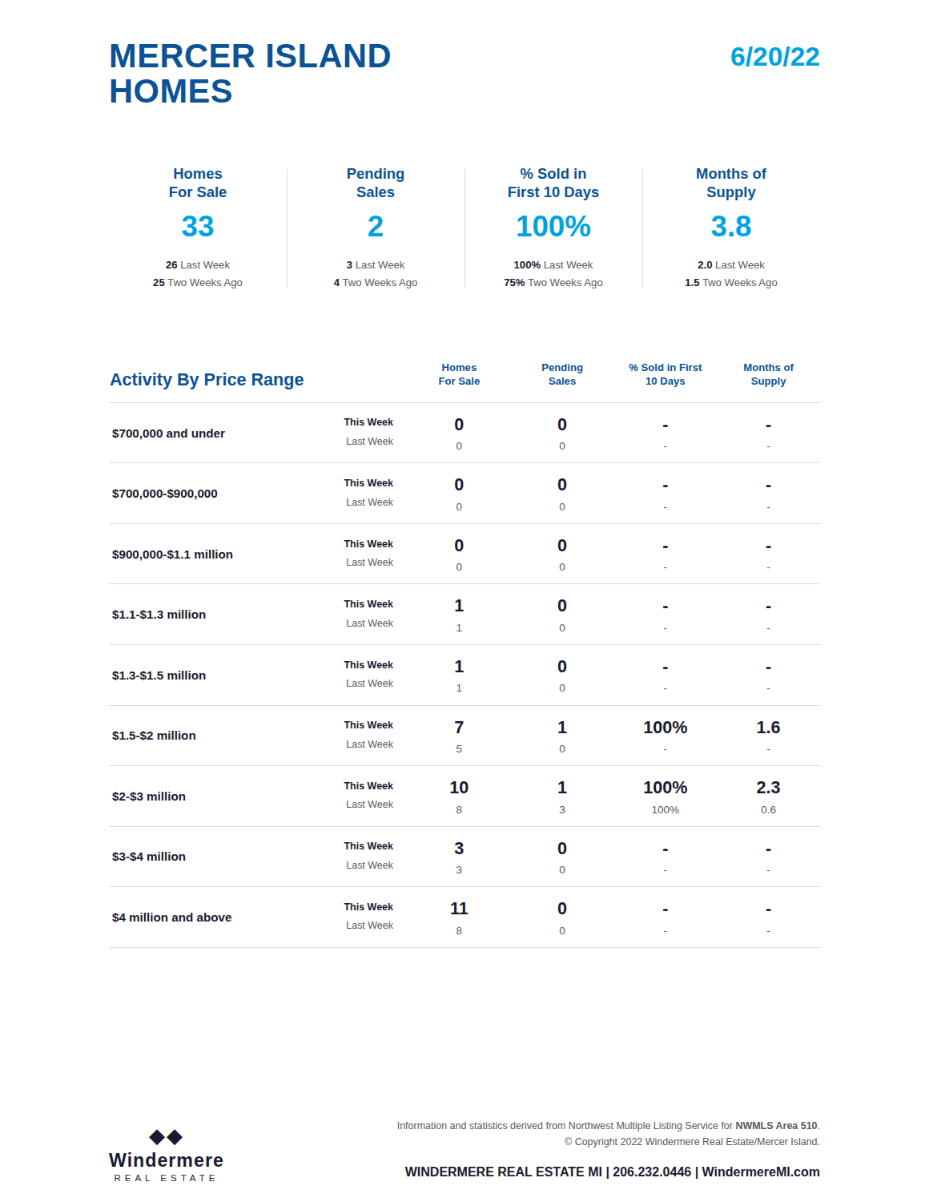Mercer Island
Homes
6/20/22
Homes
For Sale
33
26 Last Week
25 Two Weeks Ago
Pending
Sales
2
3 Last Week
4 Two Weeks Ago
% Sold in
First 10 Days
100%
100% Last Week
75% Two Weeks Ago
Months of
Supply
3.8
2.0 Last Week
1.5 Two Weeks Ago
| Activity By Price Range | Homes For Sale | Pending Sales | % Sold in First 10 Days | Months of Supply |
| --- | --- | --- | --- | --- |
| $700,000 and under | This Week Last Week | 0 0 | 0 0 | - - | - - |
| $700,000-$900,000 | This Week Last Week | 0 0 | 0 0 | - - | - - |
| $900,000-$1.1 million | This Week Last Week | 0 0 | 0 0 | - - | - - |
| $1.1-$1.3 million | This Week Last Week | 1 1 | 0 0 | - - | - - |
| $1.3-$1.5 million | This Week Last Week | 1 1 | 0 0 | - - | - - |
| $1.5-$2 million | This Week Last Week | 7 5 | 1 0 | 100% - | 1.6 - |
| $2-$3 million | This Week Last Week | 10 8 | 1 3 | 100% 100% | 2.3 0.6 |
| $3-$4 million | This Week Last Week | 3 3 | 0 0 | - - | - - |
| $4 million and above | This Week Last Week | 11 8 | 0 0 | - - | - - |
◆◆
Windermere
REAL ESTATE
Information and statistics derived from Northwest Multiple Listing Service for NWMLS Area 510.
© Copyright 2022 Windermere Real Estate/Mercer Island.
WINDERMERE REAL ESTATE MI | 206.232.0446 | WindermereMI.com